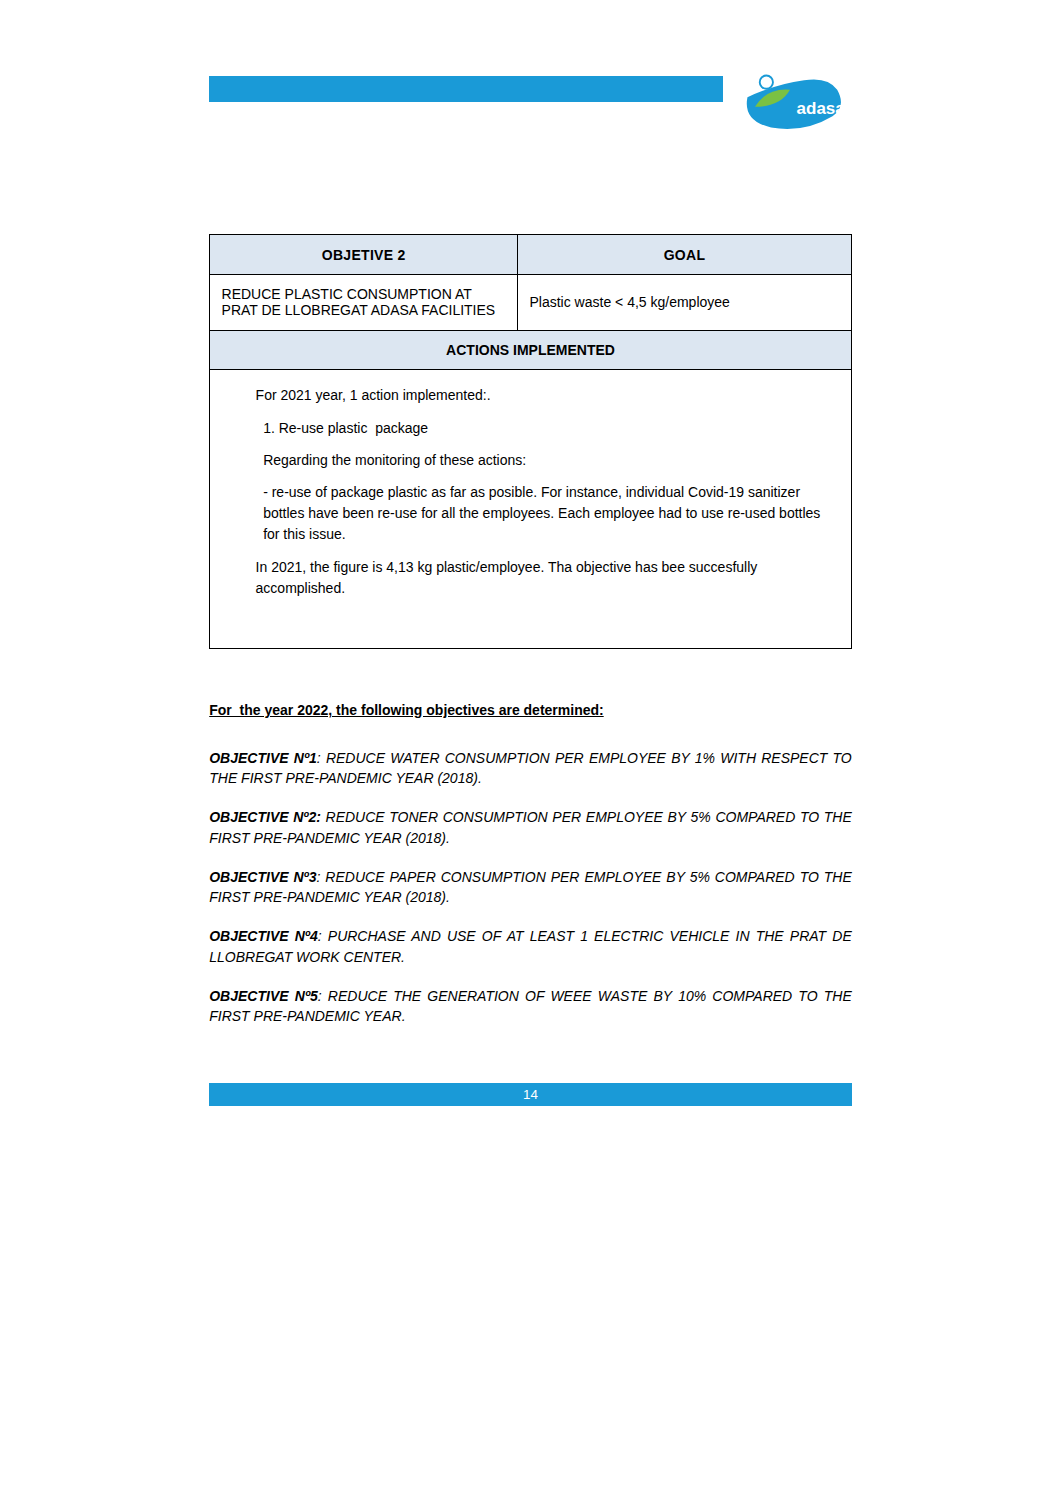adasa
| OBJETIVE 2 | GOAL |
| --- | --- |
| REDUCE PLASTIC CONSUMPTION AT PRAT DE LLOBREGAT ADASA FACILITIES | Plastic waste < 4,5 kg/employee |
| ACTIONS IMPLEMENTED |
| For 2021 year, 1 action implemented:. 1. Re-use plastic package Regarding the monitoring of these actions: - re-use of package plastic as far as posible. For instance, individual Covid-19 sanitizer bottles have been re-use for all the employees. Each employee had to use re-used bottles for this issue. In 2021, the figure is 4,13 kg plastic/employee. Tha objective has bee succesfully accomplished. |
For the year 2022, the following objectives are determined:
OBJECTIVE Nº1: REDUCE WATER CONSUMPTION PER EMPLOYEE BY 1% WITH RESPECT TO THE FIRST PRE-PANDEMIC YEAR (2018).
OBJECTIVE Nº2: REDUCE TONER CONSUMPTION PER EMPLOYEE BY 5% COMPARED TO THE FIRST PRE-PANDEMIC YEAR (2018).
OBJECTIVE Nº3: REDUCE PAPER CONSUMPTION PER EMPLOYEE BY 5% COMPARED TO THE FIRST PRE-PANDEMIC YEAR (2018).
OBJECTIVE Nº4: PURCHASE AND USE OF AT LEAST 1 ELECTRIC VEHICLE IN THE PRAT DE LLOBREGAT WORK CENTER.
OBJECTIVE Nº5: REDUCE THE GENERATION OF WEEE WASTE BY 10% COMPARED TO THE FIRST PRE-PANDEMIC YEAR.
14